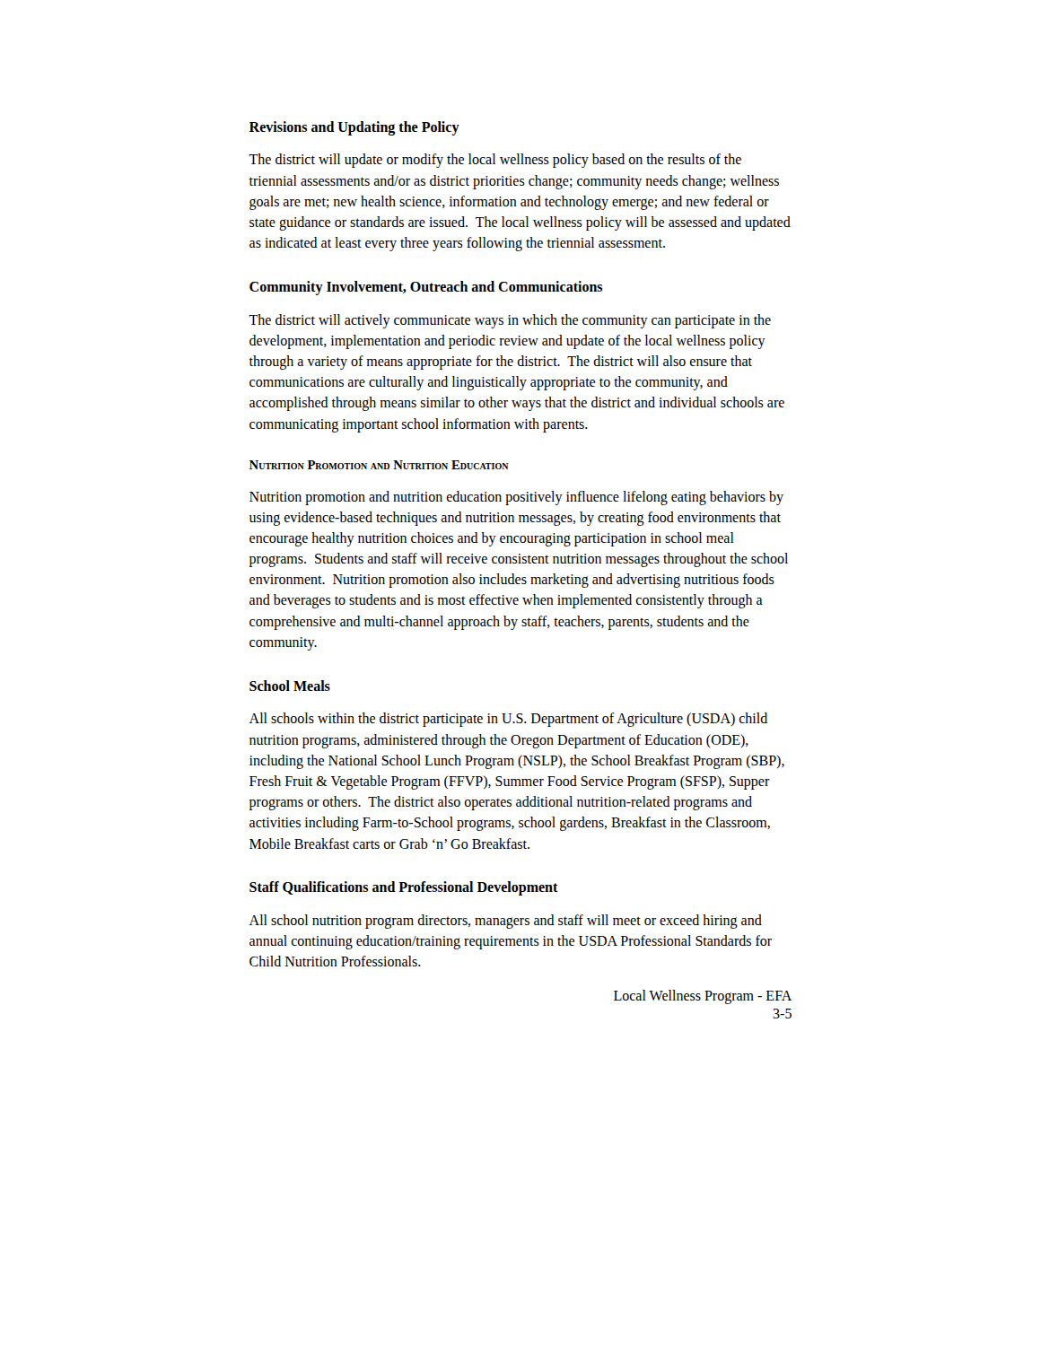Revisions and Updating the Policy
The district will update or modify the local wellness policy based on the results of the triennial assessments and/or as district priorities change; community needs change; wellness goals are met; new health science, information and technology emerge; and new federal or state guidance or standards are issued. The local wellness policy will be assessed and updated as indicated at least every three years following the triennial assessment.
Community Involvement, Outreach and Communications
The district will actively communicate ways in which the community can participate in the development, implementation and periodic review and update of the local wellness policy through a variety of means appropriate for the district. The district will also ensure that communications are culturally and linguistically appropriate to the community, and accomplished through means similar to other ways that the district and individual schools are communicating important school information with parents.
Nutrition Promotion and Nutrition Education
Nutrition promotion and nutrition education positively influence lifelong eating behaviors by using evidence-based techniques and nutrition messages, by creating food environments that encourage healthy nutrition choices and by encouraging participation in school meal programs. Students and staff will receive consistent nutrition messages throughout the school environment. Nutrition promotion also includes marketing and advertising nutritious foods and beverages to students and is most effective when implemented consistently through a comprehensive and multi-channel approach by staff, teachers, parents, students and the community.
School Meals
All schools within the district participate in U.S. Department of Agriculture (USDA) child nutrition programs, administered through the Oregon Department of Education (ODE), including the National School Lunch Program (NSLP), the School Breakfast Program (SBP), Fresh Fruit & Vegetable Program (FFVP), Summer Food Service Program (SFSP), Supper programs or others. The district also operates additional nutrition-related programs and activities including Farm-to-School programs, school gardens, Breakfast in the Classroom, Mobile Breakfast carts or Grab ‘n’ Go Breakfast.
Staff Qualifications and Professional Development
All school nutrition program directors, managers and staff will meet or exceed hiring and annual continuing education/training requirements in the USDA Professional Standards for Child Nutrition Professionals.
Local Wellness Program - EFA
3-5